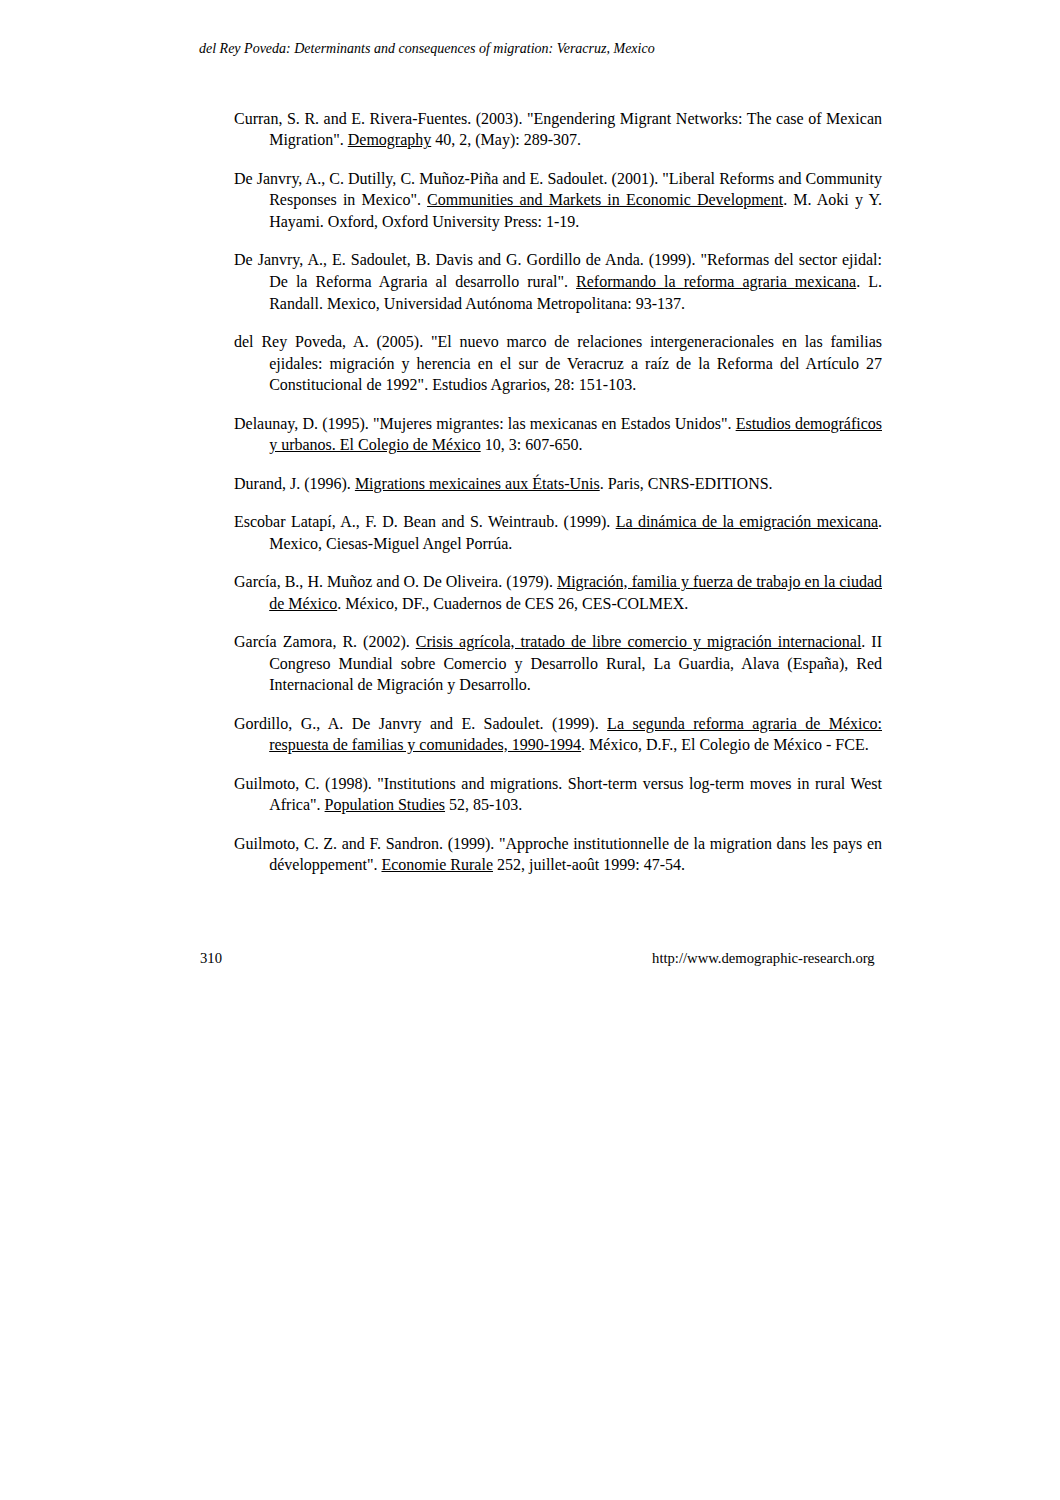del Rey Poveda: Determinants and consequences of migration: Veracruz, Mexico
Curran, S. R. and E. Rivera-Fuentes. (2003). "Engendering Migrant Networks: The case of Mexican Migration". Demography 40, 2, (May): 289-307.
De Janvry, A., C. Dutilly, C. Muñoz-Piña and E. Sadoulet. (2001). "Liberal Reforms and Community Responses in Mexico". Communities and Markets in Economic Development. M. Aoki y Y. Hayami. Oxford, Oxford University Press: 1-19.
De Janvry, A., E. Sadoulet, B. Davis and G. Gordillo de Anda. (1999). "Reformas del sector ejidal: De la Reforma Agraria al desarrollo rural". Reformando la reforma agraria mexicana. L. Randall. Mexico, Universidad Autónoma Metropolitana: 93-137.
del Rey Poveda, A. (2005). "El nuevo marco de relaciones intergeneracionales en las familias ejidales: migración y herencia en el sur de Veracruz a raíz de la Reforma del Artículo 27 Constitucional de 1992". Estudios Agrarios, 28: 151-103.
Delaunay, D. (1995). "Mujeres migrantes: las mexicanas en Estados Unidos". Estudios demográficos y urbanos. El Colegio de México 10, 3: 607-650.
Durand, J. (1996). Migrations mexicaines aux États-Unis. Paris, CNRS-EDITIONS.
Escobar Latapí, A., F. D. Bean and S. Weintraub. (1999). La dinámica de la emigración mexicana. Mexico, Ciesas-Miguel Angel Porrúa.
García, B., H. Muñoz and O. De Oliveira. (1979). Migración, familia y fuerza de trabajo en la ciudad de México. México, DF., Cuadernos de CES 26, CES-COLMEX.
García Zamora, R. (2002). Crisis agrícola, tratado de libre comercio y migración internacional. II Congreso Mundial sobre Comercio y Desarrollo Rural, La Guardia, Alava (España), Red Internacional de Migración y Desarrollo.
Gordillo, G., A. De Janvry and E. Sadoulet. (1999). La segunda reforma agraria de México: respuesta de familias y comunidades, 1990-1994. México, D.F., El Colegio de México - FCE.
Guilmoto, C. (1998). "Institutions and migrations. Short-term versus log-term moves in rural West Africa". Population Studies 52, 85-103.
Guilmoto, C. Z. and F. Sandron. (1999). "Approche institutionnelle de la migration dans les pays en développement". Economie Rurale 252, juillet-août 1999: 47-54.
310 http://www.demographic-research.org